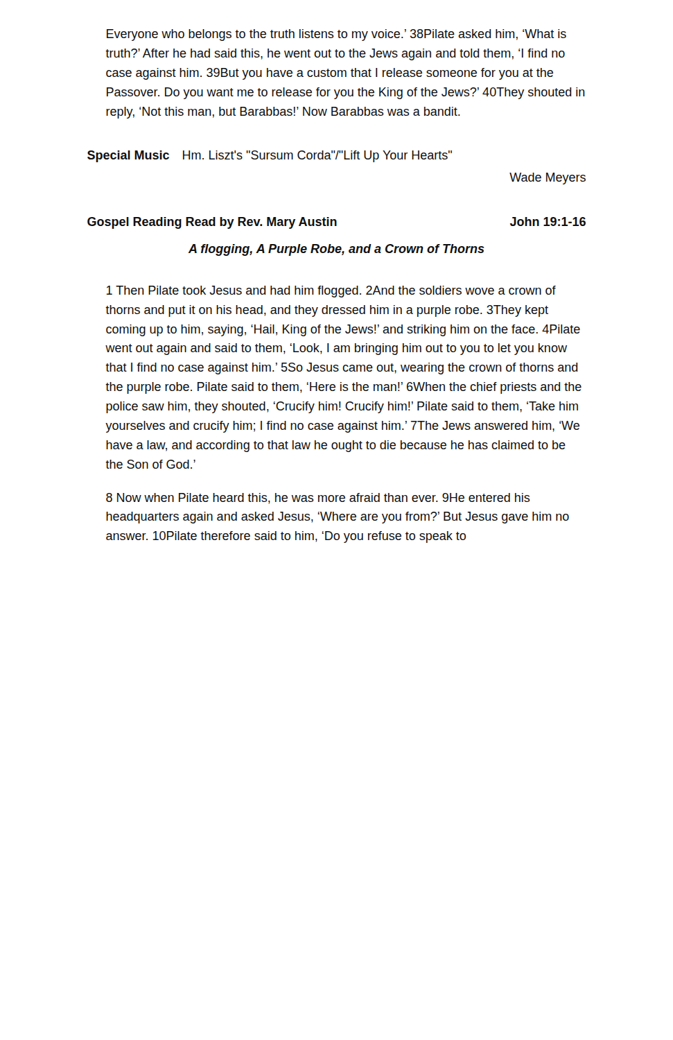Everyone who belongs to the truth listens to my voice.’ 38Pilate asked him, ‘What is truth?’ After he had said this, he went out to the Jews again and told them, ‘I find no case against him. 39But you have a custom that I release someone for you at the Passover. Do you want me to release for you the King of the Jews?’ 40They shouted in reply, ‘Not this man, but Barabbas!’ Now Barabbas was a bandit.
Special Music Hm. Liszt's "Sursum Corda"/"Lift Up Your Hearts"
Wade Meyers
Gospel Reading Read by Rev. Mary Austin John 19:1-16
A flogging, A Purple Robe, and a Crown of Thorns
1 Then Pilate took Jesus and had him flogged. 2And the soldiers wove a crown of thorns and put it on his head, and they dressed him in a purple robe. 3They kept coming up to him, saying, ‘Hail, King of the Jews!’ and striking him on the face. 4Pilate went out again and said to them, ‘Look, I am bringing him out to you to let you know that I find no case against him.’ 5So Jesus came out, wearing the crown of thorns and the purple robe. Pilate said to them, ‘Here is the man!’ 6When the chief priests and the police saw him, they shouted, ‘Crucify him! Crucify him!’ Pilate said to them, ‘Take him yourselves and crucify him; I find no case against him.’ 7The Jews answered him, ‘We have a law, and according to that law he ought to die because he has claimed to be the Son of God.’
8 Now when Pilate heard this, he was more afraid than ever. 9He entered his headquarters again and asked Jesus, ‘Where are you from?’ But Jesus gave him no answer. 10Pilate therefore said to him, ‘Do you refuse to speak to